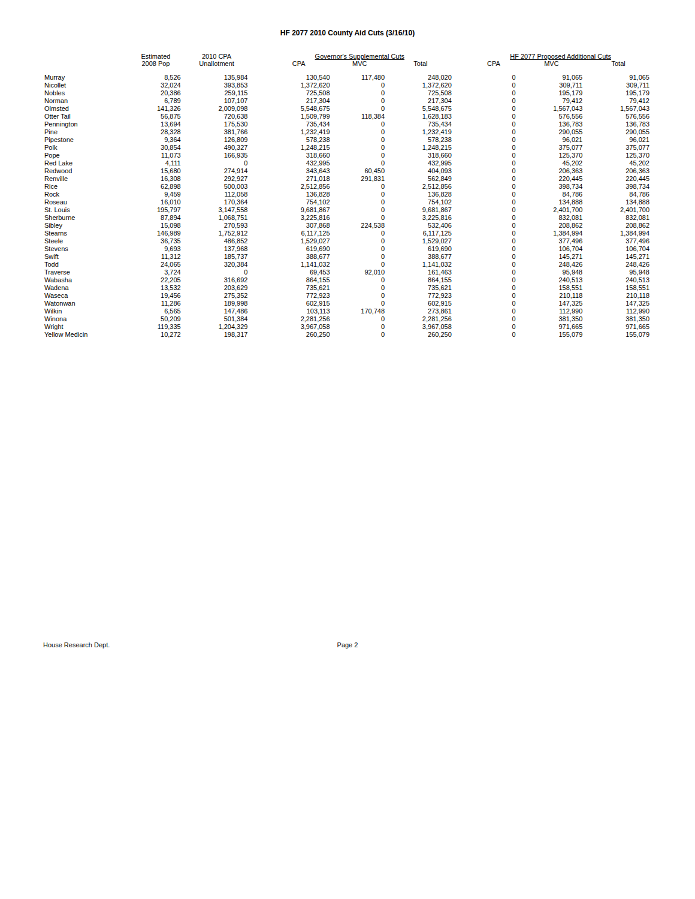HF 2077 2010 County Aid Cuts (3/16/10)
| | Estimated | 2010 CPA | | Governor's Supplemental Cuts | | HF 2077 Proposed Additional Cuts |
| --- | --- | --- | --- | --- | --- | --- |
| | 2008 Pop | Unallotment | | CPA | MVC | Total | | CPA | MVC | Total |
| Murray | 8,526 | 135,984 | | 130,540 | 117,480 | 248,020 | | 0 | 91,065 | 91,065 |
| Nicollet | 32,024 | 393,853 | | 1,372,620 | 0 | 1,372,620 | | 0 | 309,711 | 309,711 |
| Nobles | 20,386 | 259,115 | | 725,508 | 0 | 725,508 | | 0 | 195,179 | 195,179 |
| Norman | 6,789 | 107,107 | | 217,304 | 0 | 217,304 | | 0 | 79,412 | 79,412 |
| Olmsted | 141,326 | 2,009,098 | | 5,548,675 | 0 | 5,548,675 | | 0 | 1,567,043 | 1,567,043 |
| Otter Tail | 56,875 | 720,638 | | 1,509,799 | 118,384 | 1,628,183 | | 0 | 576,556 | 576,556 |
| Pennington | 13,694 | 175,530 | | 735,434 | 0 | 735,434 | | 0 | 136,783 | 136,783 |
| Pine | 28,328 | 381,766 | | 1,232,419 | 0 | 1,232,419 | | 0 | 290,055 | 290,055 |
| Pipestone | 9,364 | 126,809 | | 578,238 | 0 | 578,238 | | 0 | 96,021 | 96,021 |
| Polk | 30,854 | 490,327 | | 1,248,215 | 0 | 1,248,215 | | 0 | 375,077 | 375,077 |
| Pope | 11,073 | 166,935 | | 318,660 | 0 | 318,660 | | 0 | 125,370 | 125,370 |
| Red Lake | 4,111 | 0 | | 432,995 | 0 | 432,995 | | 0 | 45,202 | 45,202 |
| Redwood | 15,680 | 274,914 | | 343,643 | 60,450 | 404,093 | | 0 | 206,363 | 206,363 |
| Renville | 16,308 | 292,927 | | 271,018 | 291,831 | 562,849 | | 0 | 220,445 | 220,445 |
| Rice | 62,898 | 500,003 | | 2,512,856 | 0 | 2,512,856 | | 0 | 398,734 | 398,734 |
| Rock | 9,459 | 112,058 | | 136,828 | 0 | 136,828 | | 0 | 84,786 | 84,786 |
| Roseau | 16,010 | 170,364 | | 754,102 | 0 | 754,102 | | 0 | 134,888 | 134,888 |
| St. Louis | 195,797 | 3,147,558 | | 9,681,867 | 0 | 9,681,867 | | 0 | 2,401,700 | 2,401,700 |
| Sherburne | 87,894 | 1,068,751 | | 3,225,816 | 0 | 3,225,816 | | 0 | 832,081 | 832,081 |
| Sibley | 15,098 | 270,593 | | 307,868 | 224,538 | 532,406 | | 0 | 208,862 | 208,862 |
| Stearns | 146,989 | 1,752,912 | | 6,117,125 | 0 | 6,117,125 | | 0 | 1,384,994 | 1,384,994 |
| Steele | 36,735 | 486,852 | | 1,529,027 | 0 | 1,529,027 | | 0 | 377,496 | 377,496 |
| Stevens | 9,693 | 137,968 | | 619,690 | 0 | 619,690 | | 0 | 106,704 | 106,704 |
| Swift | 11,312 | 185,737 | | 388,677 | 0 | 388,677 | | 0 | 145,271 | 145,271 |
| Todd | 24,065 | 320,384 | | 1,141,032 | 0 | 1,141,032 | | 0 | 248,426 | 248,426 |
| Traverse | 3,724 | 0 | | 69,453 | 92,010 | 161,463 | | 0 | 95,948 | 95,948 |
| Wabasha | 22,205 | 316,692 | | 864,155 | 0 | 864,155 | | 0 | 240,513 | 240,513 |
| Wadena | 13,532 | 203,629 | | 735,621 | 0 | 735,621 | | 0 | 158,551 | 158,551 |
| Waseca | 19,456 | 275,352 | | 772,923 | 0 | 772,923 | | 0 | 210,118 | 210,118 |
| Watonwan | 11,286 | 189,998 | | 602,915 | 0 | 602,915 | | 0 | 147,325 | 147,325 |
| Wilkin | 6,565 | 147,486 | | 103,113 | 170,748 | 273,861 | | 0 | 112,990 | 112,990 |
| Winona | 50,209 | 501,384 | | 2,281,256 | 0 | 2,281,256 | | 0 | 381,350 | 381,350 |
| Wright | 119,335 | 1,204,329 | | 3,967,058 | 0 | 3,967,058 | | 0 | 971,665 | 971,665 |
| Yellow Medicin | 10,272 | 198,317 | | 260,250 | 0 | 260,250 | | 0 | 155,079 | 155,079 |
House Research Dept.
Page 2